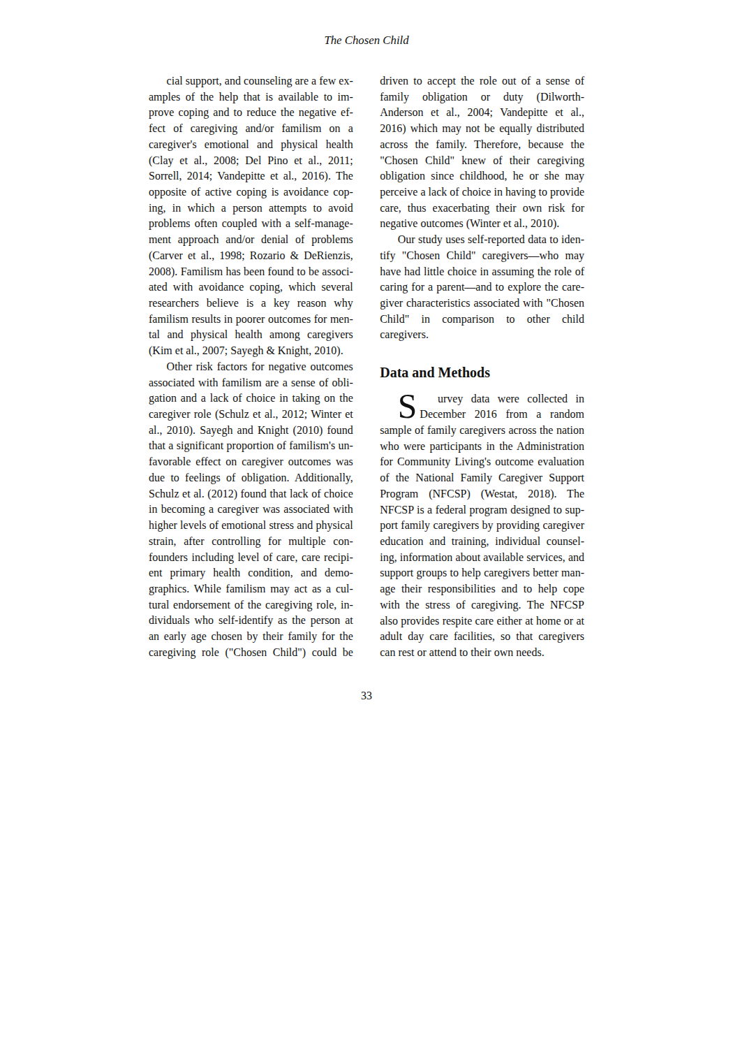The Chosen Child
cial support, and counseling are a few examples of the help that is available to improve coping and to reduce the negative effect of caregiving and/or familism on a caregiver's emotional and physical health (Clay et al., 2008; Del Pino et al., 2011; Sorrell, 2014; Vandepitte et al., 2016). The opposite of active coping is avoidance coping, in which a person attempts to avoid problems often coupled with a self-management approach and/or denial of problems (Carver et al., 1998; Rozario & DeRienzis, 2008). Familism has been found to be associated with avoidance coping, which several researchers believe is a key reason why familism results in poorer outcomes for mental and physical health among caregivers (Kim et al., 2007; Sayegh & Knight, 2010).
Other risk factors for negative outcomes associated with familism are a sense of obligation and a lack of choice in taking on the caregiver role (Schulz et al., 2012; Winter et al., 2010). Sayegh and Knight (2010) found that a significant proportion of familism's unfavorable effect on caregiver outcomes was due to feelings of obligation. Additionally, Schulz et al. (2012) found that lack of choice in becoming a caregiver was associated with higher levels of emotional stress and physical strain, after controlling for multiple confounders including level of care, care recipient primary health condition, and demographics. While familism may act as a cultural endorsement of the caregiving role, individuals who self-identify as the person at an early age chosen by their family for the caregiving role ("Chosen Child") could be driven to accept the role out of a sense of family obligation or duty (Dilworth-Anderson et al., 2004; Vandepitte et al., 2016) which may not be equally distributed across the family. Therefore, because the "Chosen Child" knew of their caregiving obligation since childhood, he or she may perceive a lack of choice in having to provide care, thus exacerbating their own risk for negative outcomes (Winter et al., 2010).
Our study uses self-reported data to identify "Chosen Child" caregivers—who may have had little choice in assuming the role of caring for a parent—and to explore the caregiver characteristics associated with "Chosen Child" in comparison to other child caregivers.
Data and Methods
Survey data were collected in December 2016 from a random sample of family caregivers across the nation who were participants in the Administration for Community Living's outcome evaluation of the National Family Caregiver Support Program (NFCSP) (Westat, 2018). The NFCSP is a federal program designed to support family caregivers by providing caregiver education and training, individual counseling, information about available services, and support groups to help caregivers better manage their responsibilities and to help cope with the stress of caregiving. The NFCSP also provides respite care either at home or at adult day care facilities, so that caregivers can rest or attend to their own needs.
33